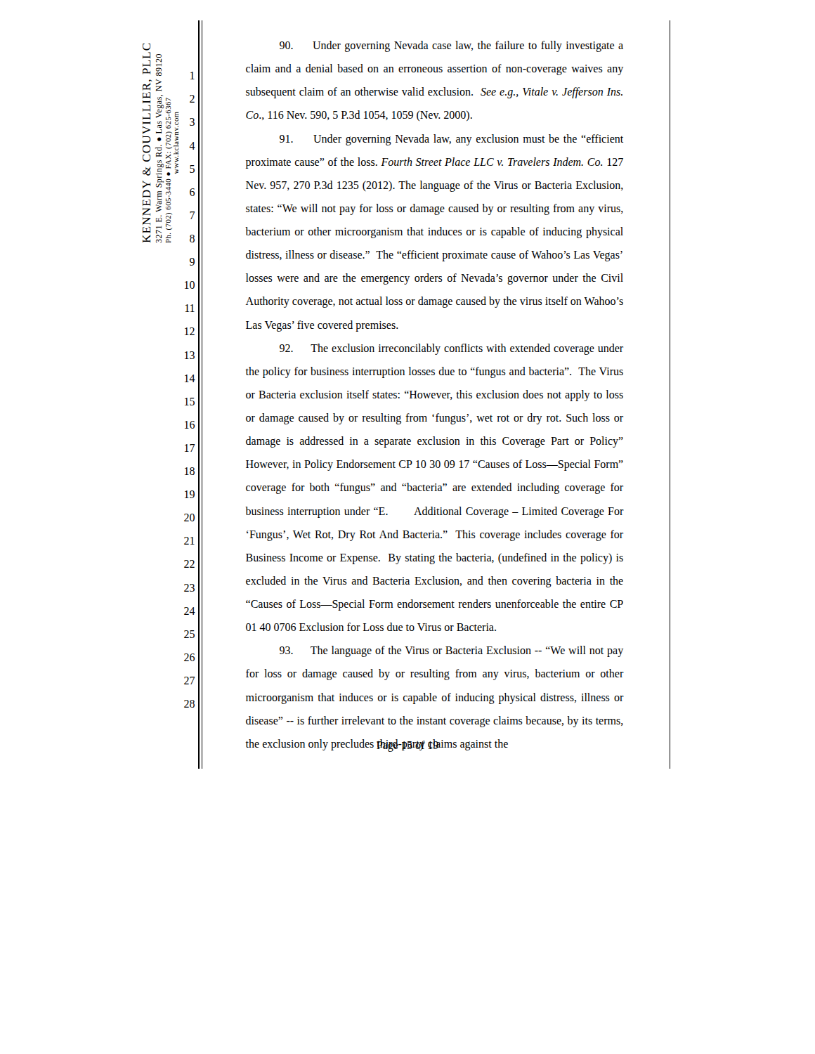1
2
3
4
5
6
7
8
9
10
11
12
13
14
15
16
17
18
19
20
21
22
23
24
25
26
27
28
KENNEDY & COUVILLIER, PLLC
3271 E. Warm Springs Rd. ● Las Vegas, NV 89120
Ph. (702) 605-3440 ● FAX: (702) 625-6367
www.kclawnv.com
90. Under governing Nevada case law, the failure to fully investigate a claim and a denial based on an erroneous assertion of non-coverage waives any subsequent claim of an otherwise valid exclusion. See e.g., Vitale v. Jefferson Ins. Co., 116 Nev. 590, 5 P.3d 1054, 1059 (Nev. 2000).
91. Under governing Nevada law, any exclusion must be the “efficient proximate cause” of the loss. Fourth Street Place LLC v. Travelers Indem. Co. 127 Nev. 957, 270 P.3d 1235 (2012). The language of the Virus or Bacteria Exclusion, states: “We will not pay for loss or damage caused by or resulting from any virus, bacterium or other microorganism that induces or is capable of inducing physical distress, illness or disease.” The “efficient proximate cause of Wahoo’s Las Vegas’ losses were and are the emergency orders of Nevada’s governor under the Civil Authority coverage, not actual loss or damage caused by the virus itself on Wahoo’s Las Vegas’ five covered premises.
92. The exclusion irreconcilably conflicts with extended coverage under the policy for business interruption losses due to “fungus and bacteria”. The Virus or Bacteria exclusion itself states: “However, this exclusion does not apply to loss or damage caused by or resulting from ‘fungus’, wet rot or dry rot. Such loss or damage is addressed in a separate exclusion in this Coverage Part or Policy” However, in Policy Endorsement CP 10 30 09 17 “Causes of Loss—Special Form” coverage for both “fungus” and “bacteria” are extended including coverage for business interruption under “E. Additional Coverage – Limited Coverage For ‘Fungus’, Wet Rot, Dry Rot And Bacteria.” This coverage includes coverage for Business Income or Expense. By stating the bacteria, (undefined in the policy) is excluded in the Virus and Bacteria Exclusion, and then covering bacteria in the “Causes of Loss—Special Form endorsement renders unenforceable the entire CP 01 40 0706 Exclusion for Loss due to Virus or Bacteria.
93. The language of the Virus or Bacteria Exclusion -- “We will not pay for loss or damage caused by or resulting from any virus, bacterium or other microorganism that induces or is capable of inducing physical distress, illness or disease” -- is further irrelevant to the instant coverage claims because, by its terms, the exclusion only precludes third-party claims against the
Page 15 of 19